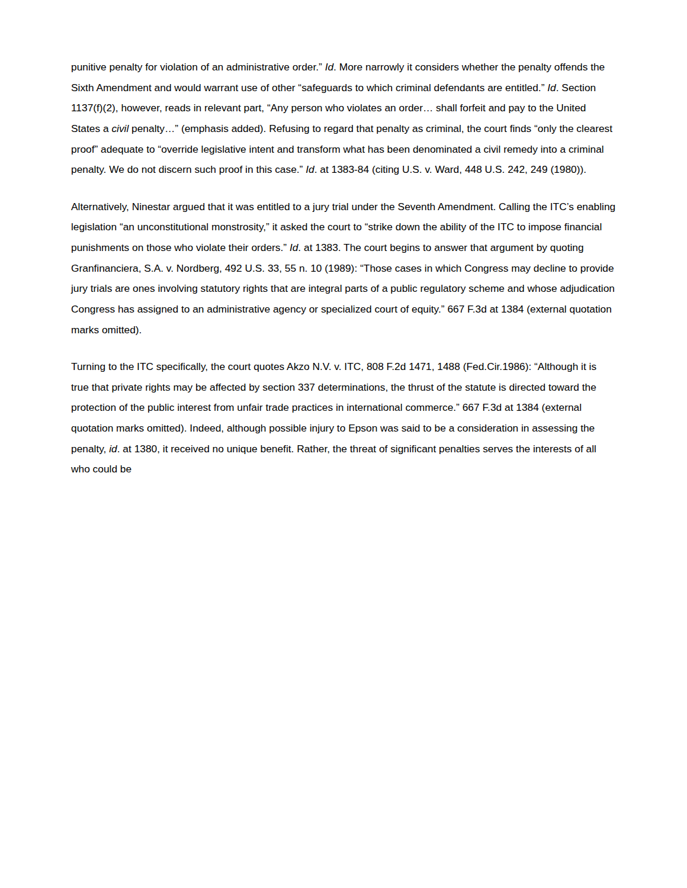punitive penalty for violation of an administrative order.” Id. More narrowly it considers whether the penalty offends the Sixth Amendment and would warrant use of other “safeguards to which criminal defendants are entitled.” Id. Section 1137(f)(2), however, reads in relevant part, “Any person who violates an order… shall forfeit and pay to the United States a civil penalty…” (emphasis added). Refusing to regard that penalty as criminal, the court finds “only the clearest proof” adequate to “override legislative intent and transform what has been denominated a civil remedy into a criminal penalty. We do not discern such proof in this case.” Id. at 1383-84 (citing U.S. v. Ward, 448 U.S. 242, 249 (1980)).
Alternatively, Ninestar argued that it was entitled to a jury trial under the Seventh Amendment. Calling the ITC’s enabling legislation “an unconstitutional monstrosity,” it asked the court to “strike down the ability of the ITC to impose financial punishments on those who violate their orders.” Id. at 1383. The court begins to answer that argument by quoting Granfinanciera, S.A. v. Nordberg, 492 U.S. 33, 55 n. 10 (1989): “Those cases in which Congress may decline to provide jury trials are ones involving statutory rights that are integral parts of a public regulatory scheme and whose adjudication Congress has assigned to an administrative agency or specialized court of equity.” 667 F.3d at 1384 (external quotation marks omitted).
Turning to the ITC specifically, the court quotes Akzo N.V. v. ITC, 808 F.2d 1471, 1488 (Fed.Cir.1986): “Although it is true that private rights may be affected by section 337 determinations, the thrust of the statute is directed toward the protection of the public interest from unfair trade practices in international commerce.” 667 F.3d at 1384 (external quotation marks omitted). Indeed, although possible injury to Epson was said to be a consideration in assessing the penalty, id. at 1380, it received no unique benefit. Rather, the threat of significant penalties serves the interests of all who could be